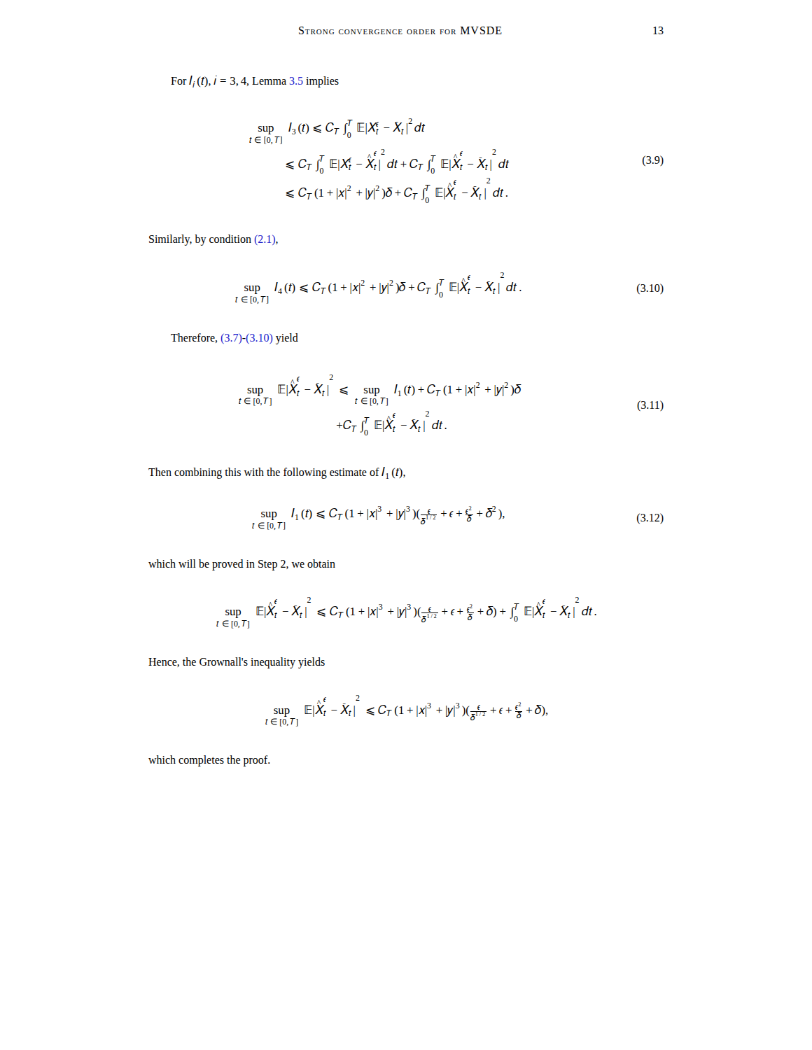Strong convergence order for MVSDE 13
For Ii(t), i=3,4, Lemma 3.5 implies
supt∈[0,T] I3(t) ⩽ CT ∫0T 𝔼 |Xtϵ−Xˉt|2 dt ⩽ CT ∫0T 𝔼 |Xtϵ−X^tϵ|2 dt + CT ∫0T 𝔼 |X^tϵ−Xˉt|2 dt ⩽ CT (1+|x|2+|y|2) δ + CT ∫0T 𝔼 |X^tϵ−Xˉt|2 dt .
(3.9)
Similarly, by condition (2.1),
supt∈[0,T] I4(t) ⩽ CT (1+|x|2+|y|2) δ + CT ∫0T 𝔼 |X^tϵ−Xˉt|2 dt .
(3.10)
Therefore, (3.7)-(3.10) yield
supt∈[0,T] 𝔼 |X^tϵ−Xˉt|2 ⩽ supt∈[0,T] I1(t) + CT (1+|x|2+|y|2) δ + CT ∫0T 𝔼 |X^tϵ−Xˉt|2 dt .
(3.11)
Then combining this with the following estimate of I1(t),
supt∈[0,T] I1(t) ⩽ CT (1+|x|3+|y|3) ( ϵδ1/2 +ϵ+ ϵ2δ +δ2 ),
(3.12)
which will be proved in Step 2, we obtain
supt∈[0,T] 𝔼 |X^tϵ−Xˉt|2 ⩽ CT (1+|x|3+|y|3) ( ϵδ1/2 +ϵ+ ϵ2δ +δ ) + ∫0T 𝔼 |X^tϵ−Xˉt|2 dt .
Hence, the Grownall's inequality yields
supt∈[0,T] 𝔼 |X^tϵ−Xˉt|2 ⩽ CT (1+|x|3+|y|3) ( ϵδ1/2 +ϵ+ ϵ2δ +δ ) ,
which completes the proof.